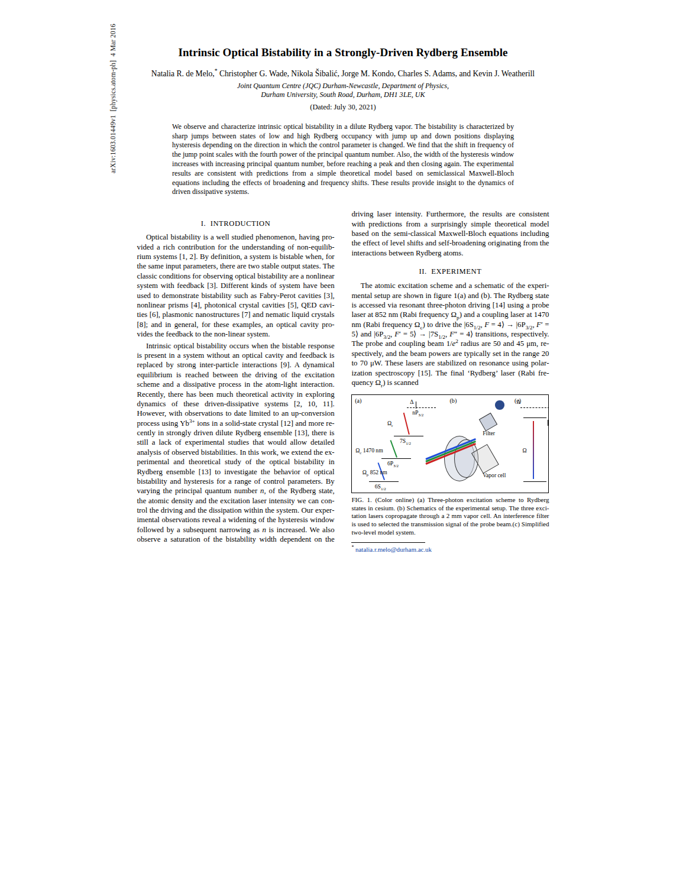arXiv:1603.01449v1 [physics.atom-ph] 4 Mar 2016
Intrinsic Optical Bistability in a Strongly-Driven Rydberg Ensemble
Natalia R. de Melo,* Christopher G. Wade, Nikola Šibalić, Jorge M. Kondo, Charles S. Adams, and Kevin J. Weatherill
Joint Quantum Centre (JQC) Durham-Newcastle, Department of Physics,
Durham University, South Road, Durham, DH1 3LE, UK
(Dated: July 30, 2021)
We observe and characterize intrinsic optical bistability in a dilute Rydberg vapor. The bistability is characterized by sharp jumps between states of low and high Rydberg occupancy with jump up and down positions displaying hysteresis depending on the direction in which the control parameter is changed. We find that the shift in frequency of the jump point scales with the fourth power of the principal quantum number. Also, the width of the hysteresis window increases with increasing principal quantum number, before reaching a peak and then closing again. The experimental results are consistent with predictions from a simple theoretical model based on semiclassical Maxwell-Bloch equations including the effects of broadening and frequency shifts. These results provide insight to the dynamics of driven dissipative systems.
I. Introduction
Optical bistability is a well studied phenomenon, having provided a rich contribution for the understanding of non-equilibrium systems [1, 2]. By definition, a system is bistable when, for the same input parameters, there are two stable output states. The classic conditions for observing optical bistability are a nonlinear system with feedback [3]. Different kinds of system have been used to demonstrate bistability such as Fabry-Perot cavities [3], nonlinear prisms [4], photonical crystal cavities [5], QED cavities [6], plasmonic nanostructures [7] and nematic liquid crystals [8]; and in general, for these examples, an optical cavity provides the feedback to the non-linear system.
Intrinsic optical bistability occurs when the bistable response is present in a system without an optical cavity and feedback is replaced by strong inter-particle interactions [9]. A dynamical equilibrium is reached between the driving of the excitation scheme and a dissipative process in the atom-light interaction. Recently, there has been much theoretical activity in exploring dynamics of these driven-dissipative systems [2, 10, 11]. However, with observations to date limited to an up-conversion process using Yb3+ ions in a solid-state crystal [12] and more recently in strongly driven dilute Rydberg ensemble [13], there is still a lack of experimental studies that would allow detailed analysis of observed bistabilities. In this work, we extend the experimental and theoretical study of the optical bistability in Rydberg ensemble [13] to investigate the behavior of optical bistability and hysteresis for a range of control parameters. By varying the principal quantum number n, of the Rydberg state, the atomic density and the excitation laser intensity we can control the driving and the dissipation within the system. Our experimental observations reveal a widening of the hysteresis window followed by a subsequent narrowing as n is increased. We also observe a saturation of the bistability width dependent on the driving laser intensity. Furthermore, the results are consistent with predictions from a surprisingly simple theoretical model based on the semi-classical Maxwell-Bloch equations including the effect of level shifts and self-broadening originating from the interactions between Rydberg atoms.
II. Experiment
The atomic excitation scheme and a schematic of the experimental setup are shown in figure 1(a) and (b). The Rydberg state is accessed via resonant three-photon driving [14] using a probe laser at 852 nm (Rabi frequency Ωp) and a coupling laser at 1470 nm (Rabi frequency Ωc) to drive the |6S1/2, F = 4⟩ → |6P3/2, F′ = 5⟩ and |6P3/2, F′ = 5⟩ → |7S1/2, F″ = 4⟩ transitions, respectively. The probe and coupling beam 1/e2 radius are 50 and 45 μm, respectively, and the beam powers are typically set in the range 20 to 70 μW. These lasers are stabilized on resonance using polarization spectroscopy [15]. The final ‘Rydberg’ laser (Rabi frequency Ωr) is scanned
(a)
6S1/2
6P3/2
7S1/2
nP3/2
Ωp 852 nm
Ωc 1470 nm
Ωr
Δ
(b)
Filter
Vapor cell
(c)
Δ
|r⟩
|g⟩
Ω
Γrg
FIG. 1. (Color online) (a) Three-photon excitation scheme to Rydberg states in cesium. (b) Schematics of the experimental setup. The three excitation lasers copropagate through a 2 mm vapor cell. An interference filter is used to selected the transmission signal of the probe beam.(c) Simplified two-level model system.
* natalia.r.melo@durham.ac.uk